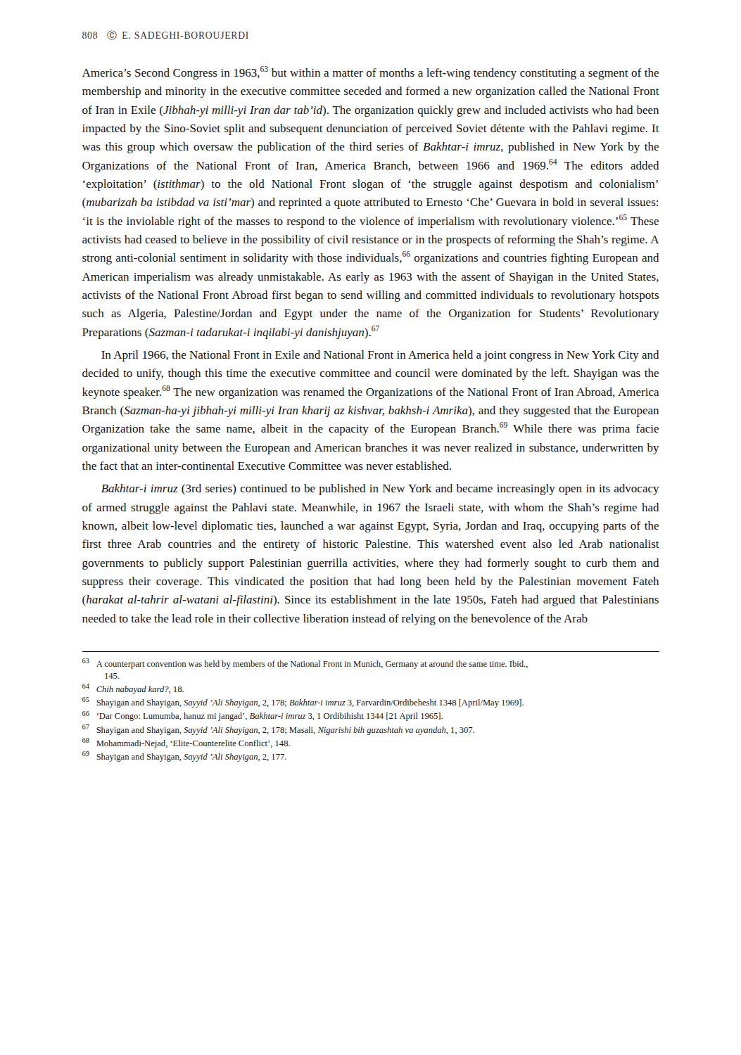808ⒸE. SADEGHI-BOROUJERDI
America’s Second Congress in 1963,63 but within a matter of months a left-wing tendency constituting a segment of the membership and minority in the executive committee seceded and formed a new organization called the National Front of Iran in Exile (Jibhah-yi milli-yi Iran dar tabʼid). The organization quickly grew and included activists who had been impacted by the Sino-Soviet split and subsequent denunciation of perceived Soviet détente with the Pahlavi regime. It was this group which oversaw the publication of the third series of Bakhtar-i imruz, published in New York by the Organizations of the National Front of Iran, America Branch, between 1966 and 1969.64 The editors added ‘exploitation’ (istithmar) to the old National Front slogan of ‘the struggle against despotism and colonialism’ (mubarizah ba istibdad va istiʼmar) and reprinted a quote attributed to Ernesto ‘Che’ Guevara in bold in several issues: ‘it is the inviolable right of the masses to respond to the violence of imperialism with revolutionary violence.’65 These activists had ceased to believe in the possibility of civil resistance or in the prospects of reforming the Shah’s regime. A strong anti-colonial sentiment in solidarity with those individuals,66 organizations and countries fighting European and American imperialism was already unmistakable. As early as 1963 with the assent of Shayigan in the United States, activists of the National Front Abroad first began to send willing and committed individuals to revolutionary hotspots such as Algeria, Palestine/Jordan and Egypt under the name of the Organization for Students’ Revolutionary Preparations (Sazman-i tadarukat-i inqilabi-yi danishjuyan).67
In April 1966, the National Front in Exile and National Front in America held a joint congress in New York City and decided to unify, though this time the executive committee and council were dominated by the left. Shayigan was the keynote speaker.68 The new organization was renamed the Organizations of the National Front of Iran Abroad, America Branch (Sazman-ha-yi jibhah-yi milli-yi Iran kharij az kishvar, bakhsh-i Amrika), and they suggested that the European Organization take the same name, albeit in the capacity of the European Branch.69 While there was prima facie organizational unity between the European and American branches it was never realized in substance, underwritten by the fact that an inter-continental Executive Committee was never established.
Bakhtar-i imruz (3rd series) continued to be published in New York and became increasingly open in its advocacy of armed struggle against the Pahlavi state. Meanwhile, in 1967 the Israeli state, with whom the Shah’s regime had known, albeit low-level diplomatic ties, launched a war against Egypt, Syria, Jordan and Iraq, occupying parts of the first three Arab countries and the entirety of historic Palestine. This watershed event also led Arab nationalist governments to publicly support Palestinian guerrilla activities, where they had formerly sought to curb them and suppress their coverage. This vindicated the position that had long been held by the Palestinian movement Fateh (harakat al-tahrir al-watani al-filastini). Since its establishment in the late 1950s, Fateh had argued that Palestinians needed to take the lead role in their collective liberation instead of relying on the benevolence of the Arab
A counterpart convention was held by members of the National Front in Munich, Germany at around the same time. Ibid., 145.
Chih nabayad kard?, 18.
Shayigan and Shayigan, Sayyid ʼAli Shayigan, 2, 178; Bakhtar-i imruz 3, Farvardin/Ordibehesht 1348 [April/May 1969].
‘Dar Congo: Lumumba, hanuz mi jangad’, Bakhtar-i imruz 3, 1 Ordibihisht 1344 [21 April 1965].
Shayigan and Shayigan, Sayyid ʼAli Shayigan, 2, 178; Masali, Nigarishi bih guzashtah va ayandah, 1, 307.
Mohammadi-Nejad, ‘Elite-Counterelite Conflict’, 148.
Shayigan and Shayigan, Sayyid ʼAli Shayigan, 2, 177.